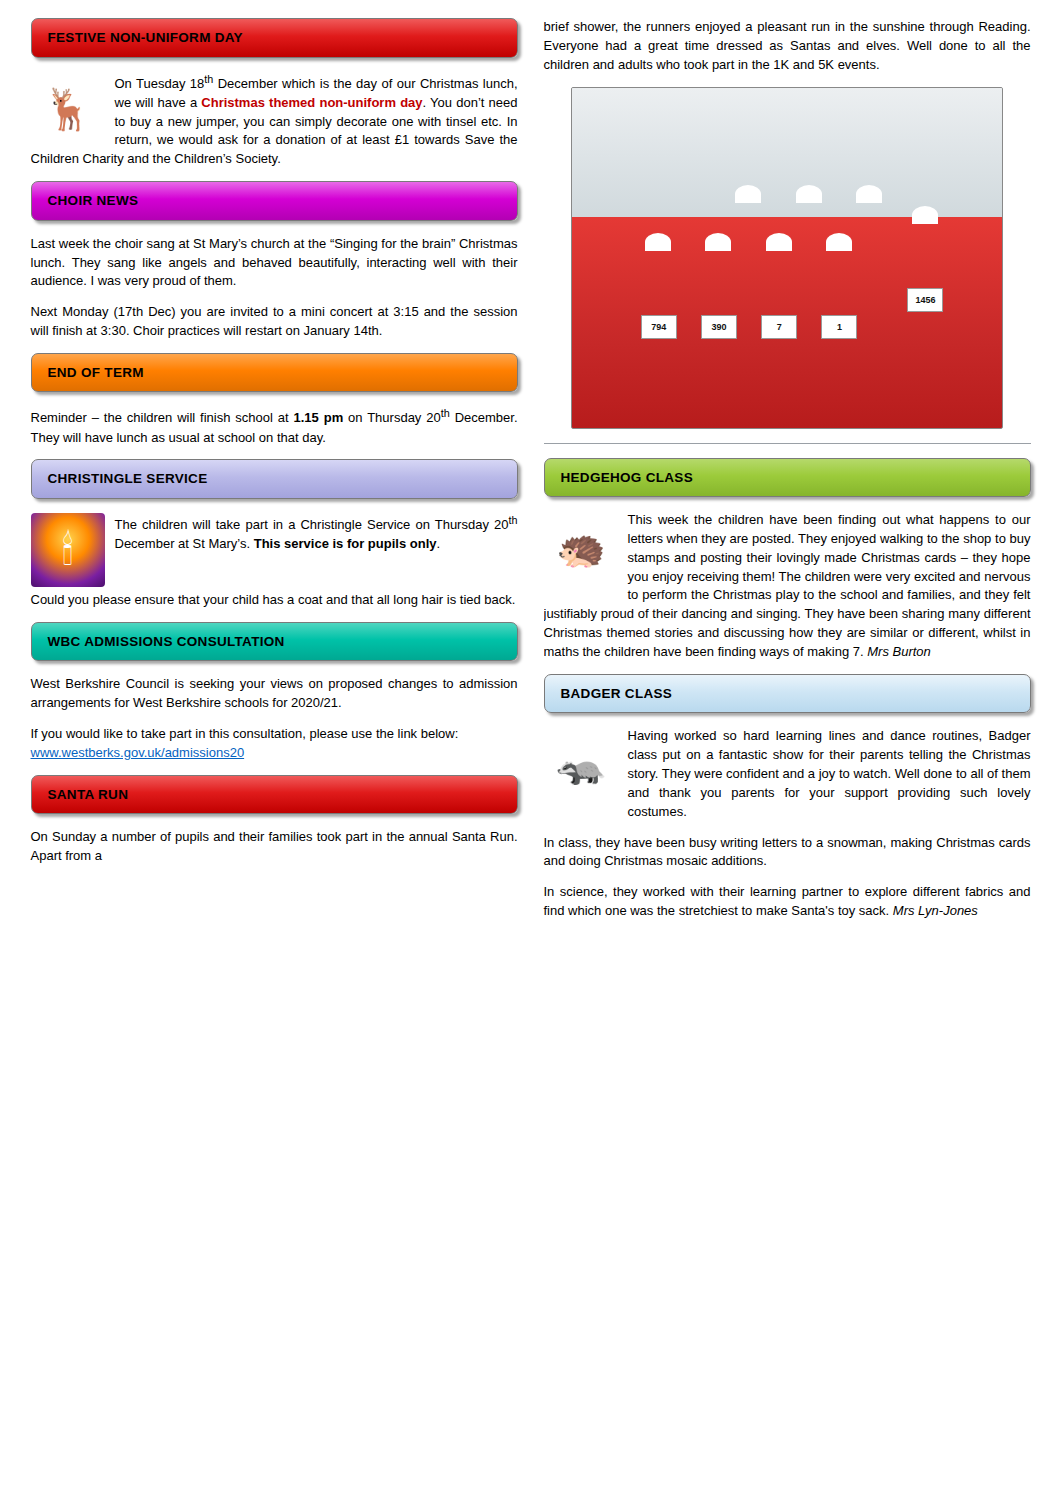FESTIVE NON-UNIFORM DAY
🦌
On Tuesday 18th December which is the day of our Christmas lunch, we will have a Christmas themed non-uniform day. You don’t need to buy a new jumper, you can simply decorate one with tinsel etc. In return, we would ask for a donation of at least £1 towards Save the Children Charity and the Children’s Society.
CHOIR NEWS
Last week the choir sang at St Mary’s church at the “Singing for the brain” Christmas lunch. They sang like angels and behaved beautifully, interacting well with their audience. I was very proud of them.
Next Monday (17th Dec) you are invited to a mini concert at 3:15 and the session will finish at 3:30. Choir practices will restart on January 14th.
END OF TERM
Reminder – the children will finish school at 1.15 pm on Thursday 20th December. They will have lunch as usual at school on that day.
CHRISTINGLE SERVICE
🕯
The children will take part in a Christingle Service on Thursday 20th December at St Mary’s. This service is for pupils only.
Could you please ensure that your child has a coat and that all long hair is tied back.
WBC ADMISSIONS CONSULTATION
West Berkshire Council is seeking your views on proposed changes to admission arrangements for West Berkshire schools for 2020/21.
If you would like to take part in this consultation, please use the link below:
www.westberks.gov.uk/admissions20
SANTA RUN
On Sunday a number of pupils and their families took part in the annual Santa Run. Apart from a
brief shower, the runners enjoyed a pleasant run in the sunshine through Reading. Everyone had a great time dressed as Santas and elves. Well done to all the children and adults who took part in the 1K and 5K events.
794
390
7
1
1456
Santa Run participants
HEDGEHOG CLASS
🦔
This week the children have been finding out what happens to our letters when they are posted. They enjoyed walking to the shop to buy stamps and posting their lovingly made Christmas cards – they hope you enjoy receiving them! The children were very excited and nervous to perform the Christmas play to the school and families, and they felt justifiably proud of their dancing and singing. They have been sharing many different Christmas themed stories and discussing how they are similar or different, whilst in maths the children have been finding ways of making 7. Mrs Burton
BADGER CLASS
🦡
Having worked so hard learning lines and dance routines, Badger class put on a fantastic show for their parents telling the Christmas story. They were confident and a joy to watch. Well done to all of them and thank you parents for your support providing such lovely costumes.
In class, they have been busy writing letters to a snowman, making Christmas cards and doing Christmas mosaic additions.
In science, they worked with their learning partner to explore different fabrics and find which one was the stretchiest to make Santa's toy sack. Mrs Lyn-Jones